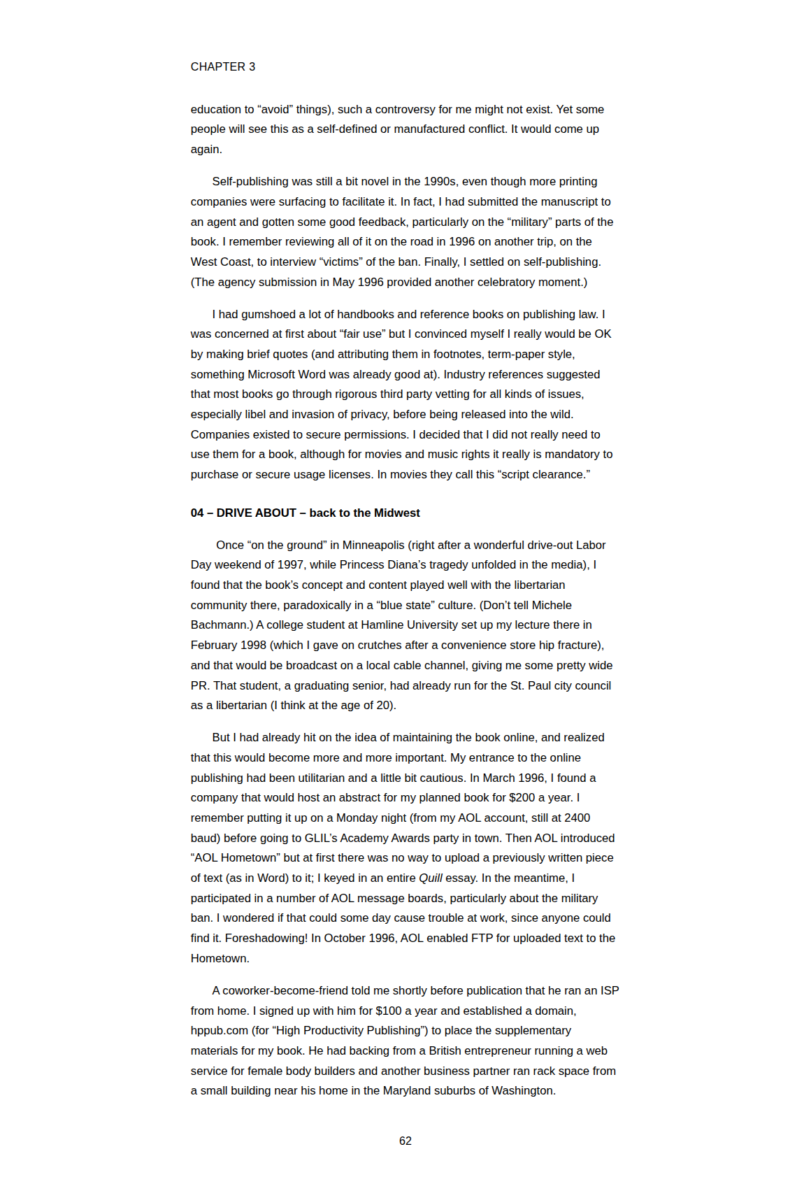CHAPTER 3
education to “avoid” things), such a controversy for me might not exist. Yet some people will see this as a self-defined or manufactured conflict. It would come up again.
Self-publishing was still a bit novel in the 1990s, even though more printing companies were surfacing to facilitate it. In fact, I had submitted the manuscript to an agent and gotten some good feedback, particularly on the “military” parts of the book. I remember reviewing all of it on the road in 1996 on another trip, on the West Coast, to interview “victims” of the ban. Finally, I settled on self-publishing. (The agency submission in May 1996 provided another celebratory moment.)
I had gumshoed a lot of handbooks and reference books on publishing law. I was concerned at first about “fair use” but I convinced myself I really would be OK by making brief quotes (and attributing them in footnotes, term-paper style, something Microsoft Word was already good at). Industry references suggested that most books go through rigorous third party vetting for all kinds of issues, especially libel and invasion of privacy, before being released into the wild. Companies existed to secure permissions. I decided that I did not really need to use them for a book, although for movies and music rights it really is mandatory to purchase or secure usage licenses. In movies they call this “script clearance.”
04 – DRIVE ABOUT – back to the Midwest
Once “on the ground” in Minneapolis (right after a wonderful drive-out Labor Day weekend of 1997, while Princess Diana’s tragedy unfolded in the media), I found that the book’s concept and content played well with the libertarian community there, paradoxically in a “blue state” culture. (Don’t tell Michele Bachmann.) A college student at Hamline University set up my lecture there in February 1998 (which I gave on crutches after a convenience store hip fracture), and that would be broadcast on a local cable channel, giving me some pretty wide PR. That student, a graduating senior, had already run for the St. Paul city council as a libertarian (I think at the age of 20).
But I had already hit on the idea of maintaining the book online, and realized that this would become more and more important. My entrance to the online publishing had been utilitarian and a little bit cautious. In March 1996, I found a company that would host an abstract for my planned book for $200 a year. I remember putting it up on a Monday night (from my AOL account, still at 2400 baud) before going to GLIL’s Academy Awards party in town. Then AOL introduced “AOL Hometown” but at first there was no way to upload a previously written piece of text (as in Word) to it; I keyed in an entire Quill essay. In the meantime, I participated in a number of AOL message boards, particularly about the military ban. I wondered if that could some day cause trouble at work, since anyone could find it. Foreshadowing! In October 1996, AOL enabled FTP for uploaded text to the Hometown.
A coworker-become-friend told me shortly before publication that he ran an ISP from home. I signed up with him for $100 a year and established a domain, hppub.com (for “High Productivity Publishing”) to place the supplementary materials for my book. He had backing from a British entrepreneur running a web service for female body builders and another business partner ran rack space from a small building near his home in the Maryland suburbs of Washington.
62